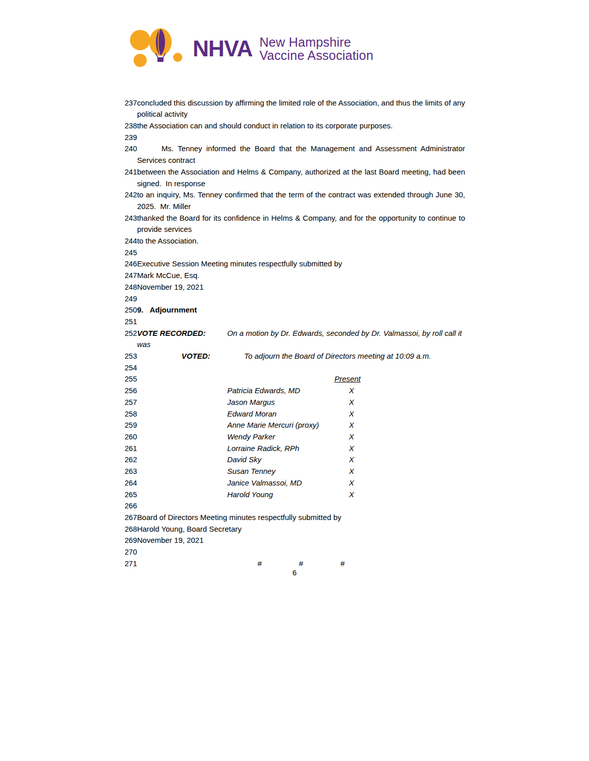NHVA
New Hampshire Vaccine Association
| 237 | concluded this discussion by affirming the limited role of the Association, and thus the limits of any political activity |
| 238 | the Association can and should conduct in relation to its corporate purposes. |
| 239 | |
| 240 | Ms. Tenney informed the Board that the Management and Assessment Administrator Services contract |
| 241 | between the Association and Helms & Company, authorized at the last Board meeting, had been signed. In response |
| 242 | to an inquiry, Ms. Tenney confirmed that the term of the contract was extended through June 30, 2025. Mr. Miller |
| 243 | thanked the Board for its confidence in Helms & Company, and for the opportunity to continue to provide services |
| 244 | to the Association. |
| 245 | |
| 246 | Executive Session Meeting minutes respectfully submitted by |
| 247 | Mark McCue, Esq. |
| 248 | November 19, 2021 |
| 249 | |
| 250 | 9. Adjournment |
| 251 | |
| 252 | VOTE RECORDED: On a motion by Dr. Edwards, seconded by Dr. Valmassoi, by roll call it was |
| 253 | VOTED: To adjourn the Board of Directors meeting at 10:09 a.m. |
| 254 | |
| 255 | Present |
| 256 | Patricia Edwards, MD X |
| 257 | Jason Margus X |
| 258 | Edward Moran X |
| 259 | Anne Marie Mercuri (proxy) X |
| 260 | Wendy Parker X |
| 261 | Lorraine Radick, RPh X |
| 262 | David Sky X |
| 263 | Susan Tenney X |
| 264 | Janice Valmassoi, MD X |
| 265 | Harold Young X |
| 266 | |
| 267 | Board of Directors Meeting minutes respectfully submitted by |
| 268 | Harold Young, Board Secretary |
| 269 | November 19, 2021 |
| 270 | |
| 271 | # # # |
6